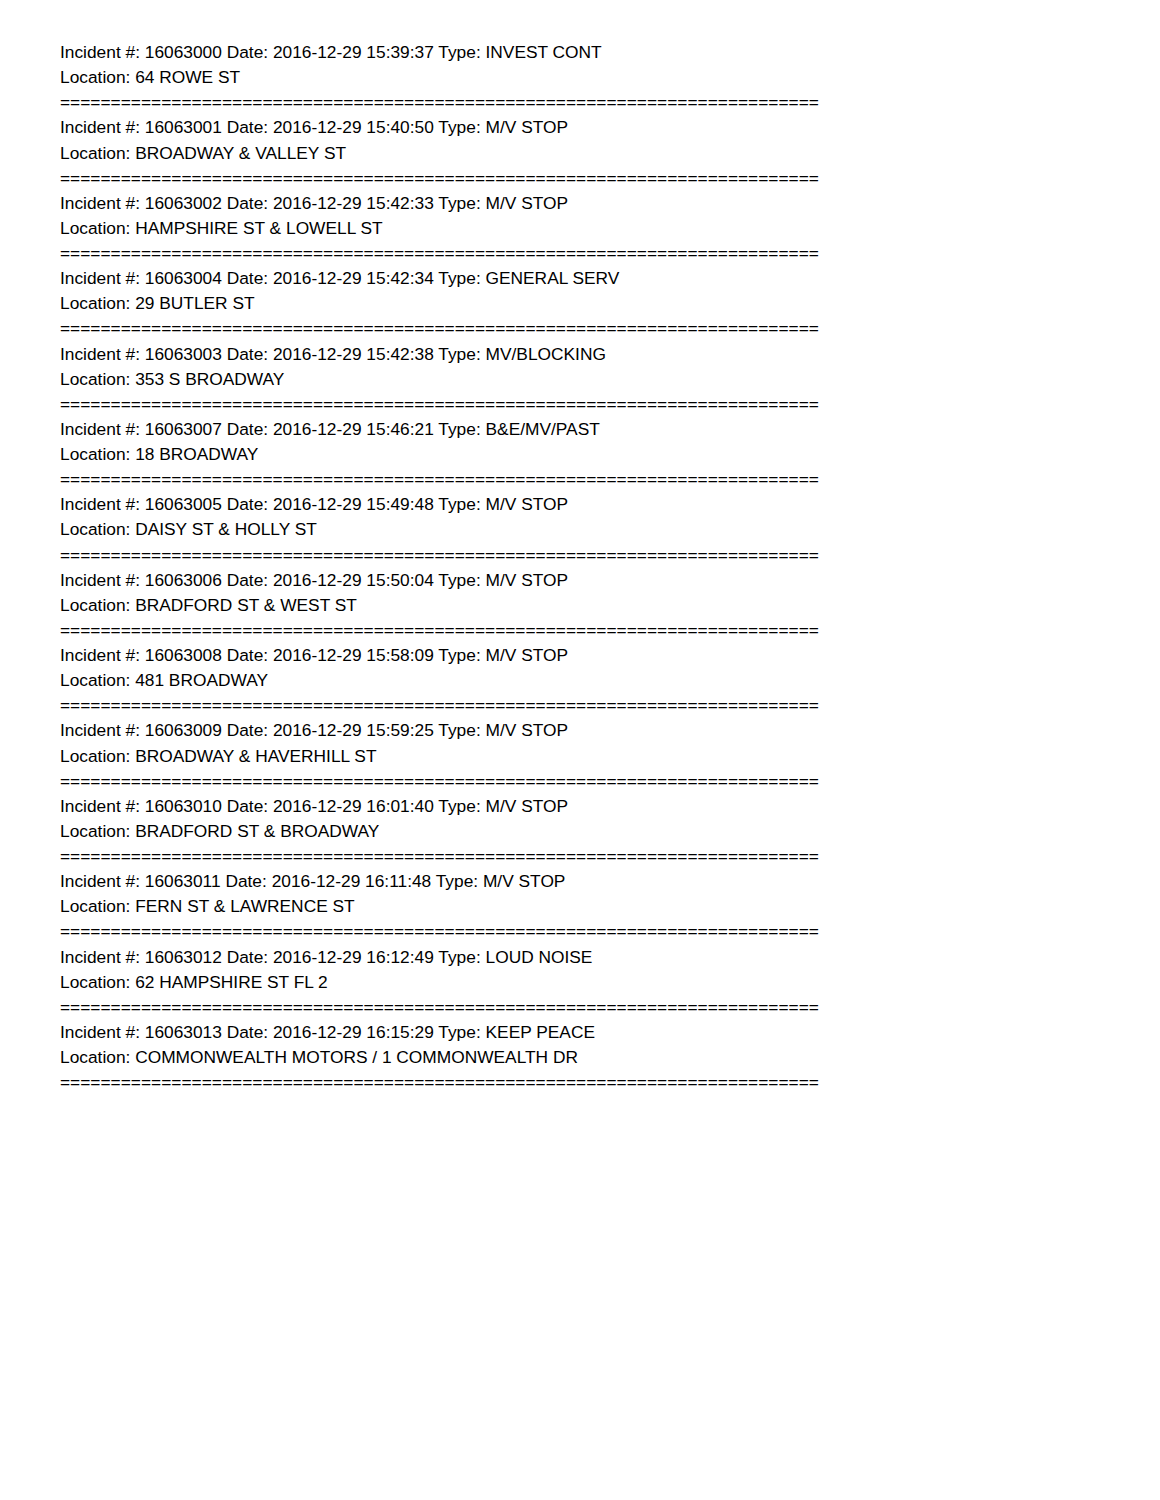Incident #: 16063000 Date: 2016-12-29 15:39:37 Type: INVEST CONT
Location: 64 ROWE ST
===========================================================================
Incident #: 16063001 Date: 2016-12-29 15:40:50 Type: M/V STOP
Location: BROADWAY & VALLEY ST
===========================================================================
Incident #: 16063002 Date: 2016-12-29 15:42:33 Type: M/V STOP
Location: HAMPSHIRE ST & LOWELL ST
===========================================================================
Incident #: 16063004 Date: 2016-12-29 15:42:34 Type: GENERAL SERV
Location: 29 BUTLER ST
===========================================================================
Incident #: 16063003 Date: 2016-12-29 15:42:38 Type: MV/BLOCKING
Location: 353 S BROADWAY
===========================================================================
Incident #: 16063007 Date: 2016-12-29 15:46:21 Type: B&E/MV/PAST
Location: 18 BROADWAY
===========================================================================
Incident #: 16063005 Date: 2016-12-29 15:49:48 Type: M/V STOP
Location: DAISY ST & HOLLY ST
===========================================================================
Incident #: 16063006 Date: 2016-12-29 15:50:04 Type: M/V STOP
Location: BRADFORD ST & WEST ST
===========================================================================
Incident #: 16063008 Date: 2016-12-29 15:58:09 Type: M/V STOP
Location: 481 BROADWAY
===========================================================================
Incident #: 16063009 Date: 2016-12-29 15:59:25 Type: M/V STOP
Location: BROADWAY & HAVERHILL ST
===========================================================================
Incident #: 16063010 Date: 2016-12-29 16:01:40 Type: M/V STOP
Location: BRADFORD ST & BROADWAY
===========================================================================
Incident #: 16063011 Date: 2016-12-29 16:11:48 Type: M/V STOP
Location: FERN ST & LAWRENCE ST
===========================================================================
Incident #: 16063012 Date: 2016-12-29 16:12:49 Type: LOUD NOISE
Location: 62 HAMPSHIRE ST FL 2
===========================================================================
Incident #: 16063013 Date: 2016-12-29 16:15:29 Type: KEEP PEACE
Location: COMMONWEALTH MOTORS / 1 COMMONWEALTH DR
===========================================================================